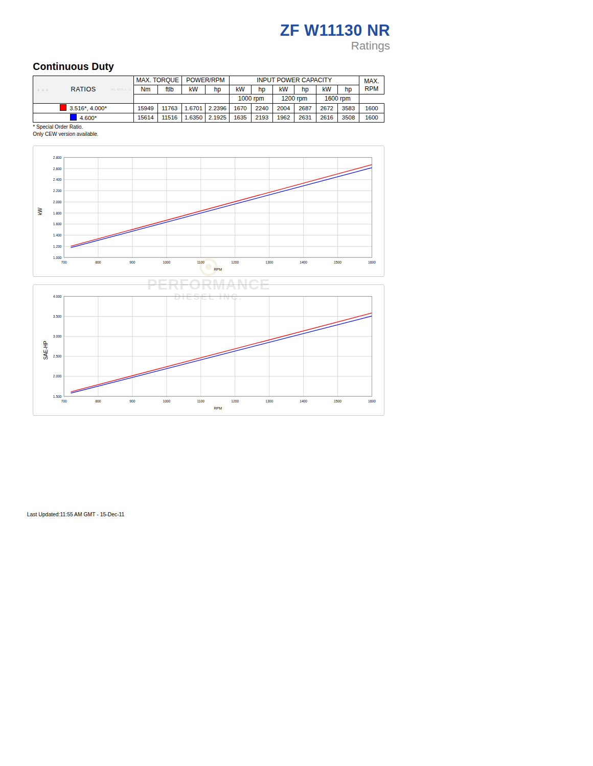ZF W11130 NR
Ratings
Continuous Duty
| ▲▲▲ RATIOS M1 M10 x 11 | MAX. TORQUE | POWER/RPM | INPUT POWER CAPACITY | MAX. RPM |
| --- | --- | --- | --- | --- |
| Nm | ftlb | kW | hp | kW | hp | kW | hp | kW | hp |
| | | 1000 rpm | 1200 rpm | 1600 rpm | |
| 3.516*, 4.000* | 15949 | 11763 | 1.6701 | 2.2396 | 1670 | 2240 | 2004 | 2687 | 2672 | 3583 | 1600 |
| 4.600* | 15614 | 11516 | 1.6350 | 2.1925 | 1635 | 2193 | 1962 | 2631 | 2616 | 3508 | 1600 |
* Special Order Ratio.
Only CEW version available.
kW 1.000 1.200 1.400 1.600 1.800 2.000 2.200 2.400 2.600 2.800 700 800 900 1000 1100 1200 1300 1400 1500 1600 RPM
SAE-HP 1.500 2.000 2.500 3.000 3.500 4.000 700 800 900 1000 1100 1200 1300 1400 1500 1600 RPM
⦿
PERFORMANCE
DIESEL INC.
Last Updated:11:55 AM GMT - 15-Dec-11